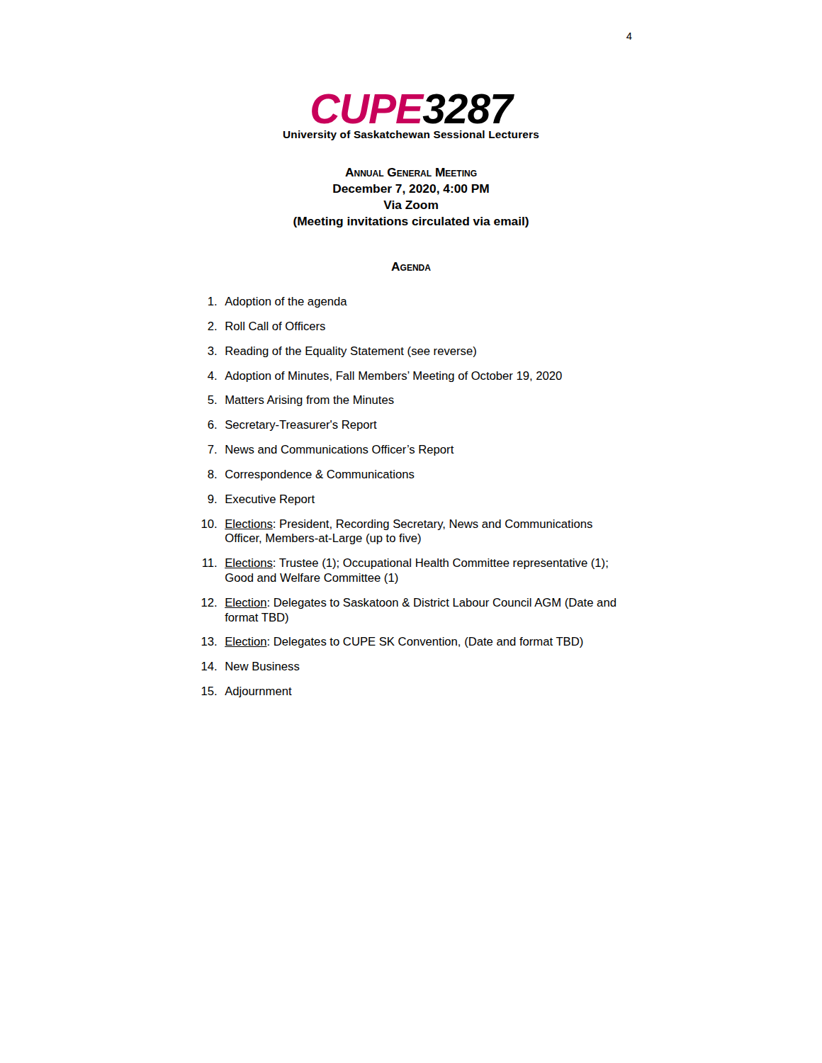4
CUPE 3287
University of Saskatchewan Sessional Lecturers
Annual General Meeting
December 7, 2020, 4:00 PM
Via Zoom
(Meeting invitations circulated via email)
Agenda
Adoption of the agenda
Roll Call of Officers
Reading of the Equality Statement (see reverse)
Adoption of Minutes, Fall Members’ Meeting of October 19, 2020
Matters Arising from the Minutes
Secretary-Treasurer's Report
News and Communications Officer’s Report
Correspondence & Communications
Executive Report
Elections: President, Recording Secretary, News and Communications Officer, Members-at-Large (up to five)
Elections: Trustee (1); Occupational Health Committee representative (1); Good and Welfare Committee (1)
Election: Delegates to Saskatoon & District Labour Council AGM (Date and format TBD)
Election: Delegates to CUPE SK Convention, (Date and format TBD)
New Business
Adjournment